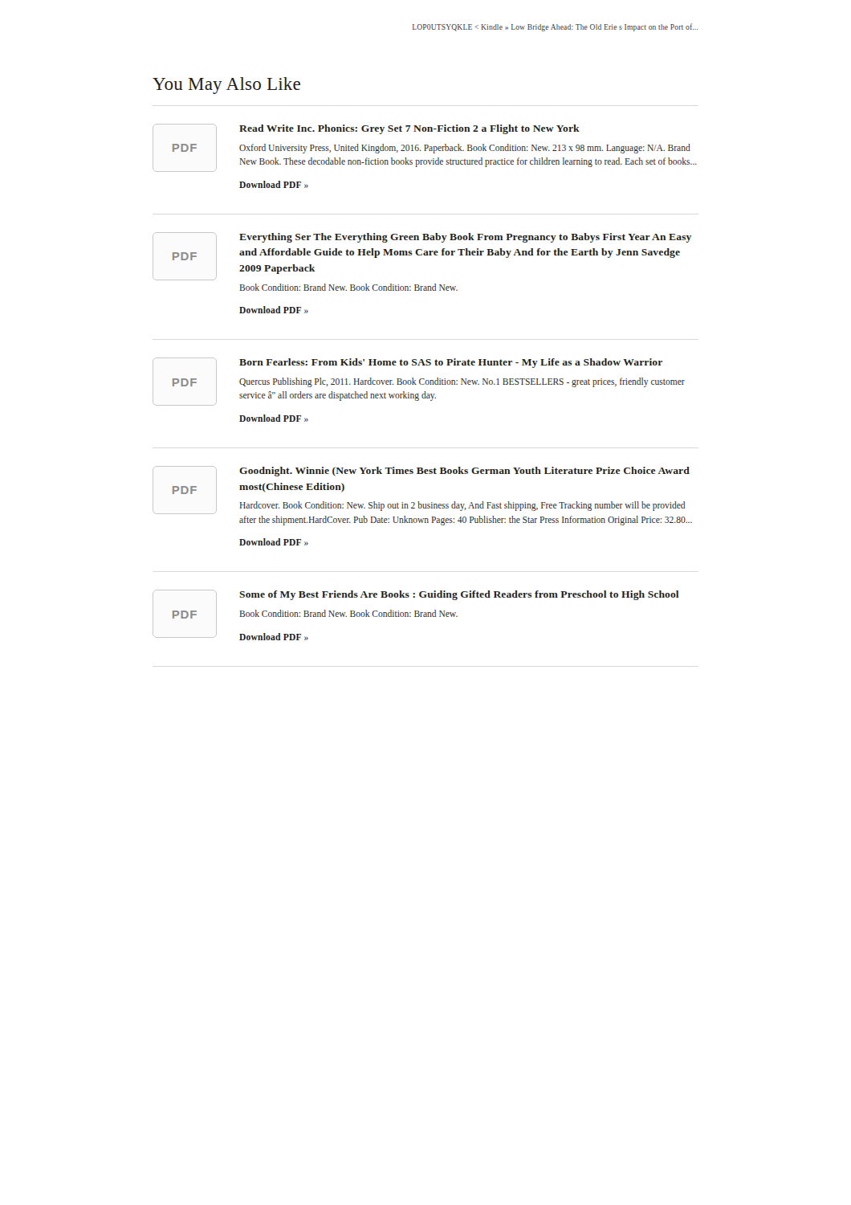LOP0UTSYQKLE < Kindle » Low Bridge Ahead: The Old Erie s Impact on the Port of...
You May Also Like
PDF
Read Write Inc. Phonics: Grey Set 7 Non-Fiction 2 a Flight to New York
Oxford University Press, United Kingdom, 2016. Paperback. Book Condition: New. 213 x 98 mm. Language: N/A. Brand New Book. These decodable non-fiction books provide structured practice for children learning to read. Each set of books...
Download PDF »
PDF
Everything Ser The Everything Green Baby Book From Pregnancy to Babys First Year An Easy and Affordable Guide to Help Moms Care for Their Baby And for the Earth by Jenn Savedge 2009 Paperback
Book Condition: Brand New. Book Condition: Brand New.
Download PDF »
PDF
Born Fearless: From Kids' Home to SAS to Pirate Hunter - My Life as a Shadow Warrior
Quercus Publishing Plc, 2011. Hardcover. Book Condition: New. No.1 BESTSELLERS - great prices, friendly customer service â" all orders are dispatched next working day.
Download PDF »
PDF
Goodnight. Winnie (New York Times Best Books German Youth Literature Prize Choice Award most(Chinese Edition)
Hardcover. Book Condition: New. Ship out in 2 business day, And Fast shipping, Free Tracking number will be provided after the shipment.HardCover. Pub Date: Unknown Pages: 40 Publisher: the Star Press Information Original Price: 32.80...
Download PDF »
PDF
Some of My Best Friends Are Books : Guiding Gifted Readers from Preschool to High School
Book Condition: Brand New. Book Condition: Brand New.
Download PDF »